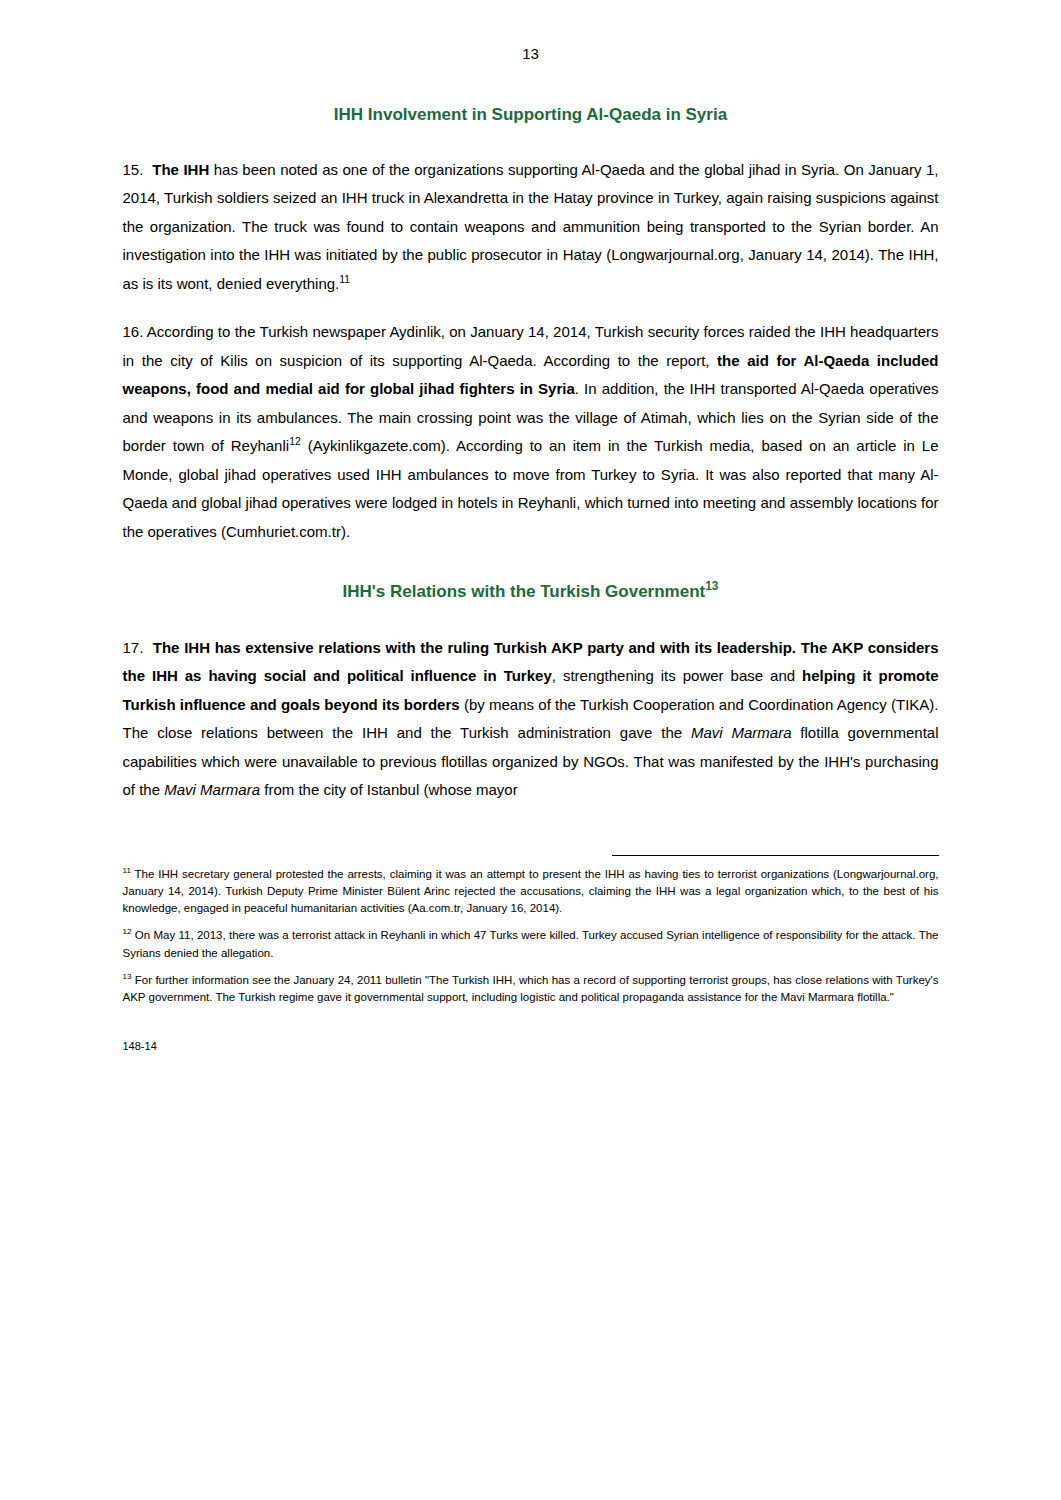13
IHH Involvement in Supporting Al-Qaeda in Syria
15. The IHH has been noted as one of the organizations supporting Al-Qaeda and the global jihad in Syria. On January 1, 2014, Turkish soldiers seized an IHH truck in Alexandretta in the Hatay province in Turkey, again raising suspicions against the organization. The truck was found to contain weapons and ammunition being transported to the Syrian border. An investigation into the IHH was initiated by the public prosecutor in Hatay (Longwarjournal.org, January 14, 2014). The IHH, as is its wont, denied everything.11
16. According to the Turkish newspaper Aydinlik, on January 14, 2014, Turkish security forces raided the IHH headquarters in the city of Kilis on suspicion of its supporting Al-Qaeda. According to the report, the aid for Al-Qaeda included weapons, food and medial aid for global jihad fighters in Syria. In addition, the IHH transported Al-Qaeda operatives and weapons in its ambulances. The main crossing point was the village of Atimah, which lies on the Syrian side of the border town of Reyhanli12 (Aykinlikgazete.com). According to an item in the Turkish media, based on an article in Le Monde, global jihad operatives used IHH ambulances to move from Turkey to Syria. It was also reported that many Al-Qaeda and global jihad operatives were lodged in hotels in Reyhanli, which turned into meeting and assembly locations for the operatives (Cumhuriet.com.tr).
IHH's Relations with the Turkish Government13
17. The IHH has extensive relations with the ruling Turkish AKP party and with its leadership. The AKP considers the IHH as having social and political influence in Turkey, strengthening its power base and helping it promote Turkish influence and goals beyond its borders (by means of the Turkish Cooperation and Coordination Agency (TIKA). The close relations between the IHH and the Turkish administration gave the Mavi Marmara flotilla governmental capabilities which were unavailable to previous flotillas organized by NGOs. That was manifested by the IHH's purchasing of the Mavi Marmara from the city of Istanbul (whose mayor
11 The IHH secretary general protested the arrests, claiming it was an attempt to present the IHH as having ties to terrorist organizations (Longwarjournal.org, January 14, 2014). Turkish Deputy Prime Minister Bülent Arinc rejected the accusations, claiming the IHH was a legal organization which, to the best of his knowledge, engaged in peaceful humanitarian activities (Aa.com.tr, January 16, 2014).
12 On May 11, 2013, there was a terrorist attack in Reyhanli in which 47 Turks were killed. Turkey accused Syrian intelligence of responsibility for the attack. The Syrians denied the allegation.
13 For further information see the January 24, 2011 bulletin "The Turkish IHH, which has a record of supporting terrorist groups, has close relations with Turkey's AKP government. The Turkish regime gave it governmental support, including logistic and political propaganda assistance for the Mavi Marmara flotilla."
148-14